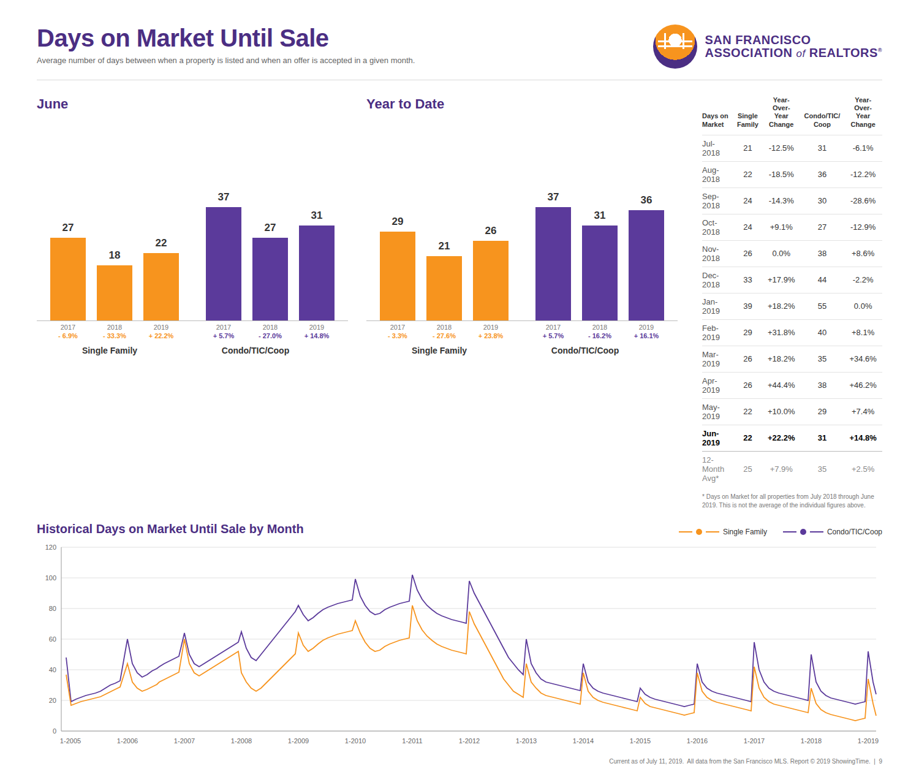Days on Market Until Sale
Average number of days between when a property is listed and when an offer is accepted in a given month.
SAN FRANCISCO
ASSOCIATION of REALTORS®
June
27
18
22
37
27
31
2017- 6.9%
2018- 33.3%
2019+ 22.2%
2017+ 5.7%
2018- 27.0%
2019+ 14.8%
Single Family
Condo/TIC/Coop
Year to Date
29
21
26
37
31
36
2017- 3.3%
2018- 27.6%
2019+ 23.8%
2017+ 5.7%
2018- 16.2%
2019+ 16.1%
Single Family
Condo/TIC/Coop
| Days on Market | Single Family | Year-Over-Year Change | Condo/TIC/ Coop | Year-Over-Year Change |
| --- | --- | --- | --- | --- |
| Jul-2018 | 21 | -12.5% | 31 | -6.1% |
| Aug-2018 | 22 | -18.5% | 36 | -12.2% |
| Sep-2018 | 24 | -14.3% | 30 | -28.6% |
| Oct-2018 | 24 | +9.1% | 27 | -12.9% |
| Nov-2018 | 26 | 0.0% | 38 | +8.6% |
| Dec-2018 | 33 | +17.9% | 44 | -2.2% |
| Jan-2019 | 39 | +18.2% | 55 | 0.0% |
| Feb-2019 | 29 | +31.8% | 40 | +8.1% |
| Mar-2019 | 26 | +18.2% | 35 | +34.6% |
| Apr-2019 | 26 | +44.4% | 38 | +46.2% |
| May-2019 | 22 | +10.0% | 29 | +7.4% |
| Jun-2019 | 22 | +22.2% | 31 | +14.8% |
| 12-Month Avg* | 25 | +7.9% | 35 | +2.5% |
* Days on Market for all properties from July 2018 through June 2019. This is not the average of the individual figures above.
Historical Days on Market Until Sale by Month
Single Family Condo/TIC/Coop
120 100 80 60 40 20 0 1-2005 1-2006 1-2007 1-2008 1-2009 1-2010 1-2011 1-2012 1-2013 1-2014 1-2015 1-2016 1-2017 1-2018 1-2019
Current as of July 11, 2019. All data from the San Francisco MLS. Report © 2019 ShowingTime. | 9